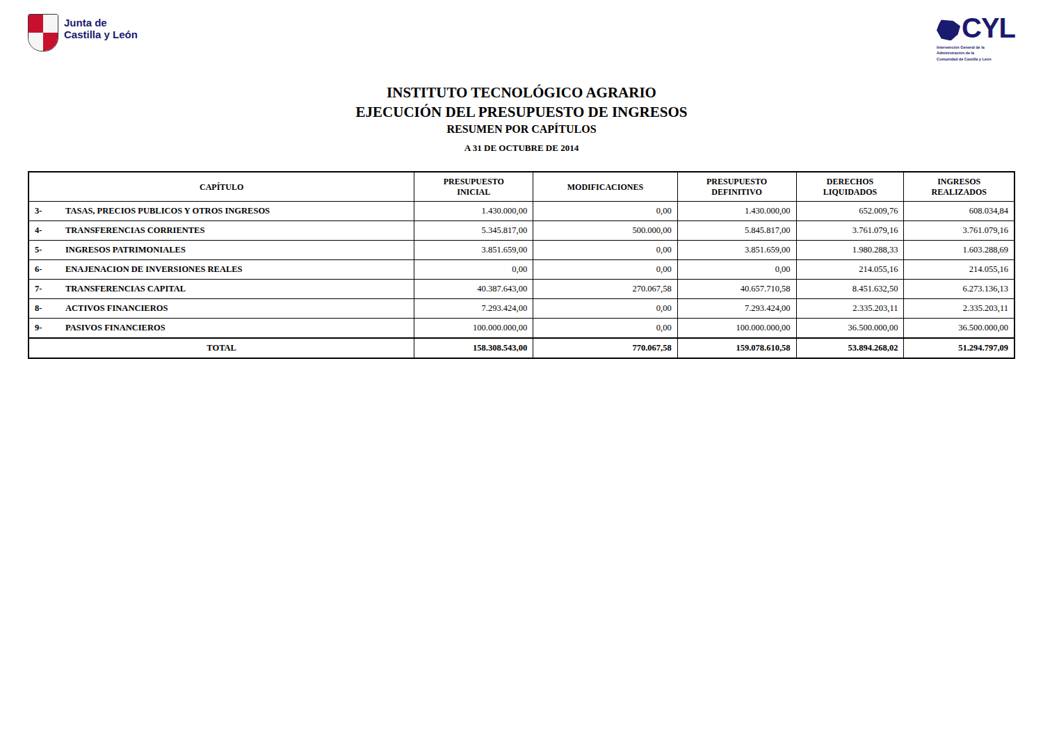Junta de
Castilla y León
CYL
Intervención General de la
Administración de la
Comunidad de Castilla y León
INSTITUTO TECNOLÓGICO AGRARIO
EJECUCIÓN DEL PRESUPUESTO DE INGRESOS
RESUMEN POR CAPÍTULOS
A 31 DE OCTUBRE DE 2014
| CAPÍTULO | PRESUPUESTO INICIAL | MODIFICACIONES | PRESUPUESTO DEFINITIVO | DERECHOS LIQUIDADOS | INGRESOS REALIZADOS |
| --- | --- | --- | --- | --- | --- |
| 3- | TASAS, PRECIOS PUBLICOS Y OTROS INGRESOS | 1.430.000,00 | 0,00 | 1.430.000,00 | 652.009,76 | 608.034,84 |
| 4- | TRANSFERENCIAS CORRIENTES | 5.345.817,00 | 500.000,00 | 5.845.817,00 | 3.761.079,16 | 3.761.079,16 |
| 5- | INGRESOS PATRIMONIALES | 3.851.659,00 | 0,00 | 3.851.659,00 | 1.980.288,33 | 1.603.288,69 |
| 6- | ENAJENACION DE INVERSIONES REALES | 0,00 | 0,00 | 0,00 | 214.055,16 | 214.055,16 |
| 7- | TRANSFERENCIAS CAPITAL | 40.387.643,00 | 270.067,58 | 40.657.710,58 | 8.451.632,50 | 6.273.136,13 |
| 8- | ACTIVOS FINANCIEROS | 7.293.424,00 | 0,00 | 7.293.424,00 | 2.335.203,11 | 2.335.203,11 |
| 9- | PASIVOS FINANCIEROS | 100.000.000,00 | 0,00 | 100.000.000,00 | 36.500.000,00 | 36.500.000,00 |
| TOTAL | 158.308.543,00 | 770.067,58 | 159.078.610,58 | 53.894.268,02 | 51.294.797,09 |